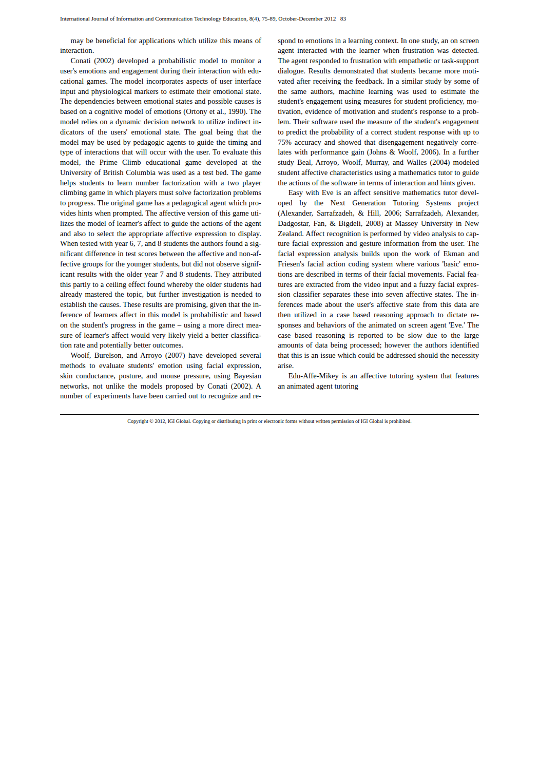International Journal of Information and Communication Technology Education, 8(4), 75-89, October-December 2012 83
may be beneficial for applications which utilize this means of interaction.
Conati (2002) developed a probabilistic model to monitor a user's emotions and engagement during their interaction with educational games. The model incorporates aspects of user interface input and physiological markers to estimate their emotional state. The dependencies between emotional states and possible causes is based on a cognitive model of emotions (Ortony et al., 1990). The model relies on a dynamic decision network to utilize indirect indicators of the users' emotional state. The goal being that the model may be used by pedagogic agents to guide the timing and type of interactions that will occur with the user. To evaluate this model, the Prime Climb educational game developed at the University of British Columbia was used as a test bed. The game helps students to learn number factorization with a two player climbing game in which players must solve factorization problems to progress. The original game has a pedagogical agent which provides hints when prompted. The affective version of this game utilizes the model of learner's affect to guide the actions of the agent and also to select the appropriate affective expression to display. When tested with year 6, 7, and 8 students the authors found a significant difference in test scores between the affective and non-affective groups for the younger students, but did not observe significant results with the older year 7 and 8 students. They attributed this partly to a ceiling effect found whereby the older students had already mastered the topic, but further investigation is needed to establish the causes. These results are promising, given that the inference of learners affect in this model is probabilistic and based on the student's progress in the game – using a more direct measure of learner's affect would very likely yield a better classification rate and potentially better outcomes.
Woolf, Burelson, and Arroyo (2007) have developed several methods to evaluate students' emotion using facial expression, skin conductance, posture, and mouse pressure, using Bayesian networks, not unlike the models proposed by Conati (2002). A number of experiments have been carried out to recognize and respond to emotions in a learning context. In one study, an on screen agent interacted with the learner when frustration was detected. The agent responded to frustration with empathetic or task-support dialogue. Results demonstrated that students became more motivated after receiving the feedback. In a similar study by some of the same authors, machine learning was used to estimate the student's engagement using measures for student proficiency, motivation, evidence of motivation and student's response to a problem. Their software used the measure of the student's engagement to predict the probability of a correct student response with up to 75% accuracy and showed that disengagement negatively correlates with performance gain (Johns & Woolf, 2006). In a further study Beal, Arroyo, Woolf, Murray, and Walles (2004) modeled student affective characteristics using a mathematics tutor to guide the actions of the software in terms of interaction and hints given.
Easy with Eve is an affect sensitive mathematics tutor developed by the Next Generation Tutoring Systems project (Alexander, Sarrafzadeh, & Hill, 2006; Sarrafzadeh, Alexander, Dadgostar, Fan, & Bigdeli, 2008) at Massey University in New Zealand. Affect recognition is performed by video analysis to capture facial expression and gesture information from the user. The facial expression analysis builds upon the work of Ekman and Friesen's facial action coding system where various 'basic' emotions are described in terms of their facial movements. Facial features are extracted from the video input and a fuzzy facial expression classifier separates these into seven affective states. The inferences made about the user's affective state from this data are then utilized in a case based reasoning approach to dictate responses and behaviors of the animated on screen agent 'Eve.' The case based reasoning is reported to be slow due to the large amounts of data being processed; however the authors identified that this is an issue which could be addressed should the necessity arise.
Edu-Affe-Mikey is an affective tutoring system that features an animated agent tutoring
Copyright © 2012, IGI Global. Copying or distributing in print or electronic forms without written permission of IGI Global is prohibited.